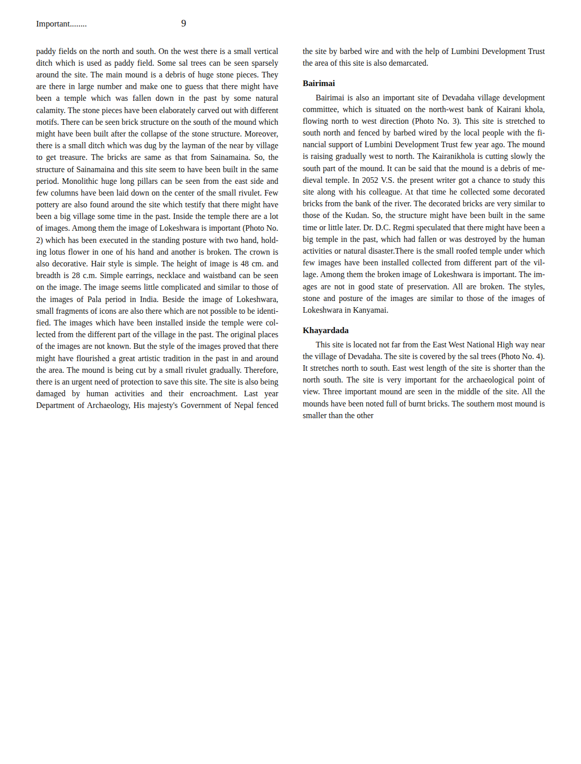Important........ 9
paddy fields on the north and south. On the west there is a small vertical ditch which is used as paddy field. Some sal trees can be seen sparsely around the site. The main mound is a debris of huge stone pieces. They are there in large number and make one to guess that there might have been a temple which was fallen down in the past by some natural calamity. The stone pieces have been elaborately carved out with different motifs. There can be seen brick structure on the south of the mound which might have been built after the collapse of the stone structure. Moreover, there is a small ditch which was dug by the layman of the near by village to get treasure. The bricks are same as that from Sainamaina. So, the structure of Sainamaina and this site seem to have been built in the same period. Monolithic huge long pillars can be seen from the east side and few columns have been laid down on the center of the small rivulet. Few pottery are also found around the site which testify that there might have been a big village some time in the past. Inside the temple there are a lot of images. Among them the image of Lokeshwara is important (Photo No. 2) which has been executed in the standing posture with two hand, holding lotus flower in one of his hand and another is broken. The crown is also decorative. Hair style is simple. The height of image is 48 cm. and breadth is 28 c.m. Simple earrings, necklace and waistband can be seen on the image. The image seems little complicated and similar to those of the images of Pala period in India. Beside the image of Lokeshwara, small fragments of icons are also there which are not possible to be identified. The images which have been installed inside the temple were collected from the different part of the village in the past. The original places of the images are not known. But the style of the images proved that there might have flourished a great artistic tradition in the past in and around the area. The mound is being cut by a small rivulet gradually. Therefore, there is an urgent need of protection to save this site. The site is also being damaged by human activities and their encroachment. Last year Department of Archaeology, His majesty's Government of Nepal fenced the site by barbed wire and with the help of Lumbini Development Trust the area of this site is also demarcated.
Bairimai
Bairimai is also an important site of Devadaha village development committee, which is situated on the north-west bank of Kairani khola, flowing north to west direction (Photo No. 3). This site is stretched to south north and fenced by barbed wired by the local people with the financial support of Lumbini Development Trust few year ago. The mound is raising gradually west to north. The Kairanikhola is cutting slowly the south part of the mound. It can be said that the mound is a debris of medieval temple. In 2052 V.S. the present writer got a chance to study this site along with his colleague. At that time he collected some decorated bricks from the bank of the river. The decorated bricks are very similar to those of the Kudan. So, the structure might have been built in the same time or little later. Dr. D.C. Regmi speculated that there might have been a big temple in the past, which had fallen or was destroyed by the human activities or natural disaster.There is the small roofed temple under which few images have been installed collected from different part of the village. Among them the broken image of Lokeshwara is important. The images are not in good state of preservation. All are broken. The styles, stone and posture of the images are similar to those of the images of Lokeshwara in Kanyamai.
Khayardada
This site is located not far from the East West National High way near the village of Devadaha. The site is covered by the sal trees (Photo No. 4). It stretches north to south. East west length of the site is shorter than the north south. The site is very important for the archaeological point of view. Three important mound are seen in the middle of the site. All the mounds have been noted full of burnt bricks. The southern most mound is smaller than the other